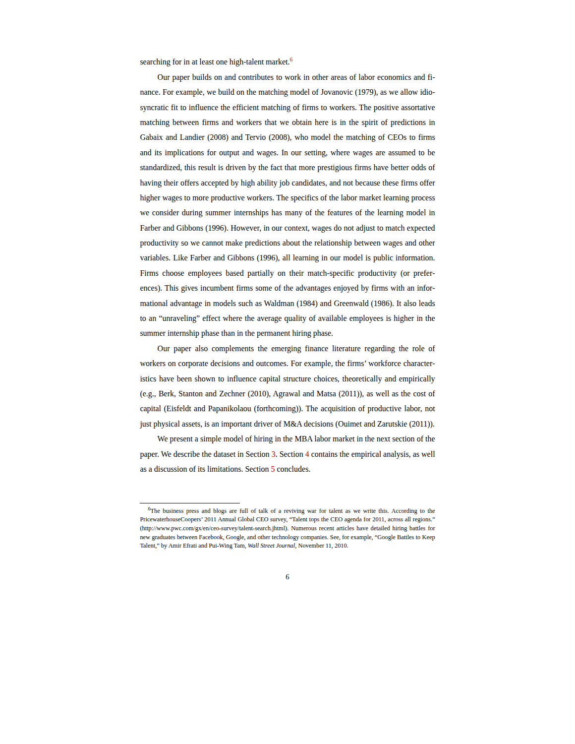searching for in at least one high-talent market.6
Our paper builds on and contributes to work in other areas of labor economics and finance. For example, we build on the matching model of Jovanovic (1979), as we allow idiosyncratic fit to influence the efficient matching of firms to workers. The positive assortative matching between firms and workers that we obtain here is in the spirit of predictions in Gabaix and Landier (2008) and Tervio (2008), who model the matching of CEOs to firms and its implications for output and wages. In our setting, where wages are assumed to be standardized, this result is driven by the fact that more prestigious firms have better odds of having their offers accepted by high ability job candidates, and not because these firms offer higher wages to more productive workers. The specifics of the labor market learning process we consider during summer internships has many of the features of the learning model in Farber and Gibbons (1996). However, in our context, wages do not adjust to match expected productivity so we cannot make predictions about the relationship between wages and other variables. Like Farber and Gibbons (1996), all learning in our model is public information. Firms choose employees based partially on their match-specific productivity (or preferences). This gives incumbent firms some of the advantages enjoyed by firms with an informational advantage in models such as Waldman (1984) and Greenwald (1986). It also leads to an “unraveling” effect where the average quality of available employees is higher in the summer internship phase than in the permanent hiring phase.
Our paper also complements the emerging finance literature regarding the role of workers on corporate decisions and outcomes. For example, the firms’ workforce characteristics have been shown to influence capital structure choices, theoretically and empirically (e.g., Berk, Stanton and Zechner (2010), Agrawal and Matsa (2011)), as well as the cost of capital (Eisfeldt and Papanikolaou (forthcoming)). The acquisition of productive labor, not just physical assets, is an important driver of M&A decisions (Ouimet and Zarutskie (2011)).
We present a simple model of hiring in the MBA labor market in the next section of the paper. We describe the dataset in Section 3. Section 4 contains the empirical analysis, as well as a discussion of its limitations. Section 5 concludes.
6The business press and blogs are full of talk of a reviving war for talent as we write this. According to the PricewaterhouseCoopers’ 2011 Annual Global CEO survey, “Talent tops the CEO agenda for 2011, across all regions.” (http://www.pwc.com/gx/en/ceo-survey/talent-search.jhtml). Numerous recent articles have detailed hiring battles for new graduates between Facebook, Google, and other technology companies. See, for example, “Google Battles to Keep Talent,” by Amir Efrati and Pui-Wing Tam, Wall Street Journal, November 11, 2010.
6